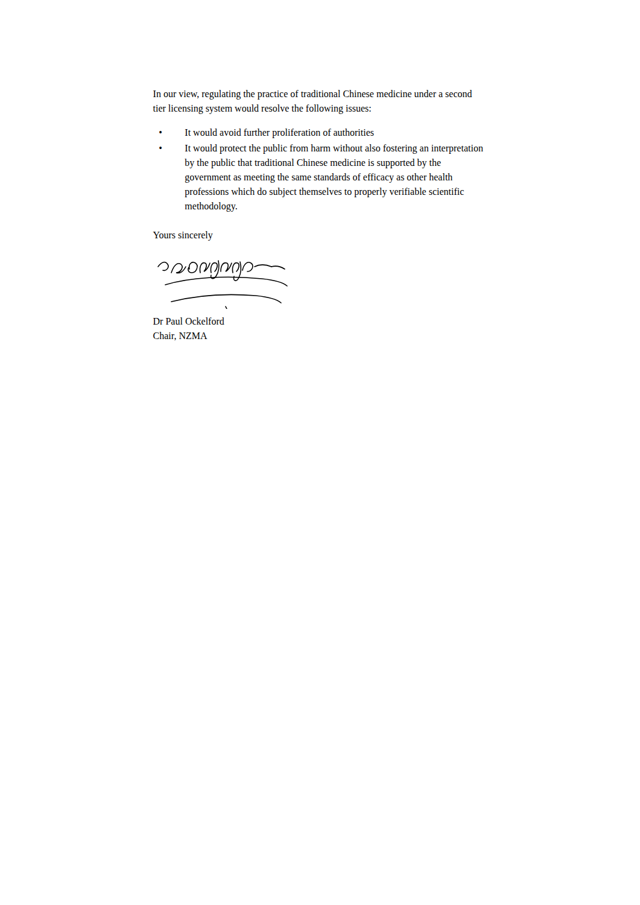In our view, regulating the practice of traditional Chinese medicine under a second tier licensing system would resolve the following issues:
It would avoid further proliferation of authorities
It would protect the public from harm without also fostering an interpretation by the public that traditional Chinese medicine is supported by the government as meeting the same standards of efficacy as other health professions which do subject themselves to properly verifiable scientific methodology.
Yours sincerely
Dr Paul Ockelford
Chair, NZMA